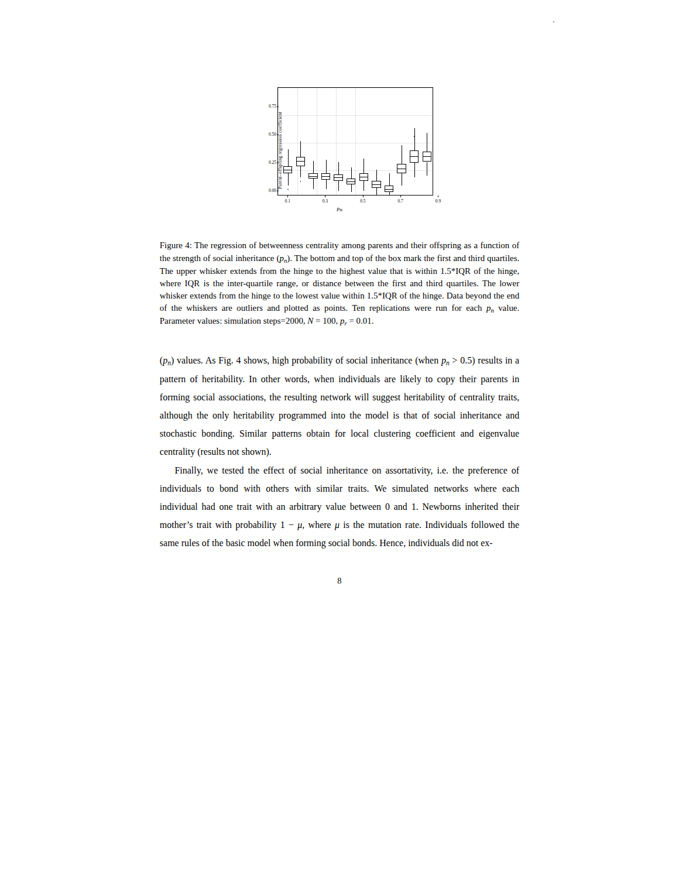.
Parent–offspring regression coefficient
0.75
0.50
0.25
0.00
0.1
0.3
0.5
0.7
0.9
Pn
Figure 4: The regression of betweenness centrality among parents and their offspring as a function of the strength of social inheritance (pn). The bottom and top of the box mark the first and third quartiles. The upper whisker extends from the hinge to the highest value that is within 1.5*IQR of the hinge, where IQR is the inter-quartile range, or distance between the first and third quartiles. The lower whisker extends from the hinge to the lowest value within 1.5*IQR of the hinge. Data beyond the end of the whiskers are outliers and plotted as points. Ten replications were run for each pn value. Parameter values: simulation steps=2000, N = 100, pr = 0.01.
(pn) values. As Fig. 4 shows, high probability of social inheritance (when pn > 0.5) results in a pattern of heritability. In other words, when individuals are likely to copy their parents in forming social associations, the resulting network will suggest heritability of centrality traits, although the only heritability programmed into the model is that of social inheritance and stochastic bonding. Similar patterns obtain for local clustering coefficient and eigenvalue centrality (results not shown).
Finally, we tested the effect of social inheritance on assortativity, i.e. the preference of individuals to bond with others with similar traits. We simulated networks where each individual had one trait with an arbitrary value between 0 and 1. Newborns inherited their mother’s trait with probability 1 − μ, where μ is the mutation rate. Individuals followed the same rules of the basic model when forming social bonds. Hence, individuals did not ex-
8